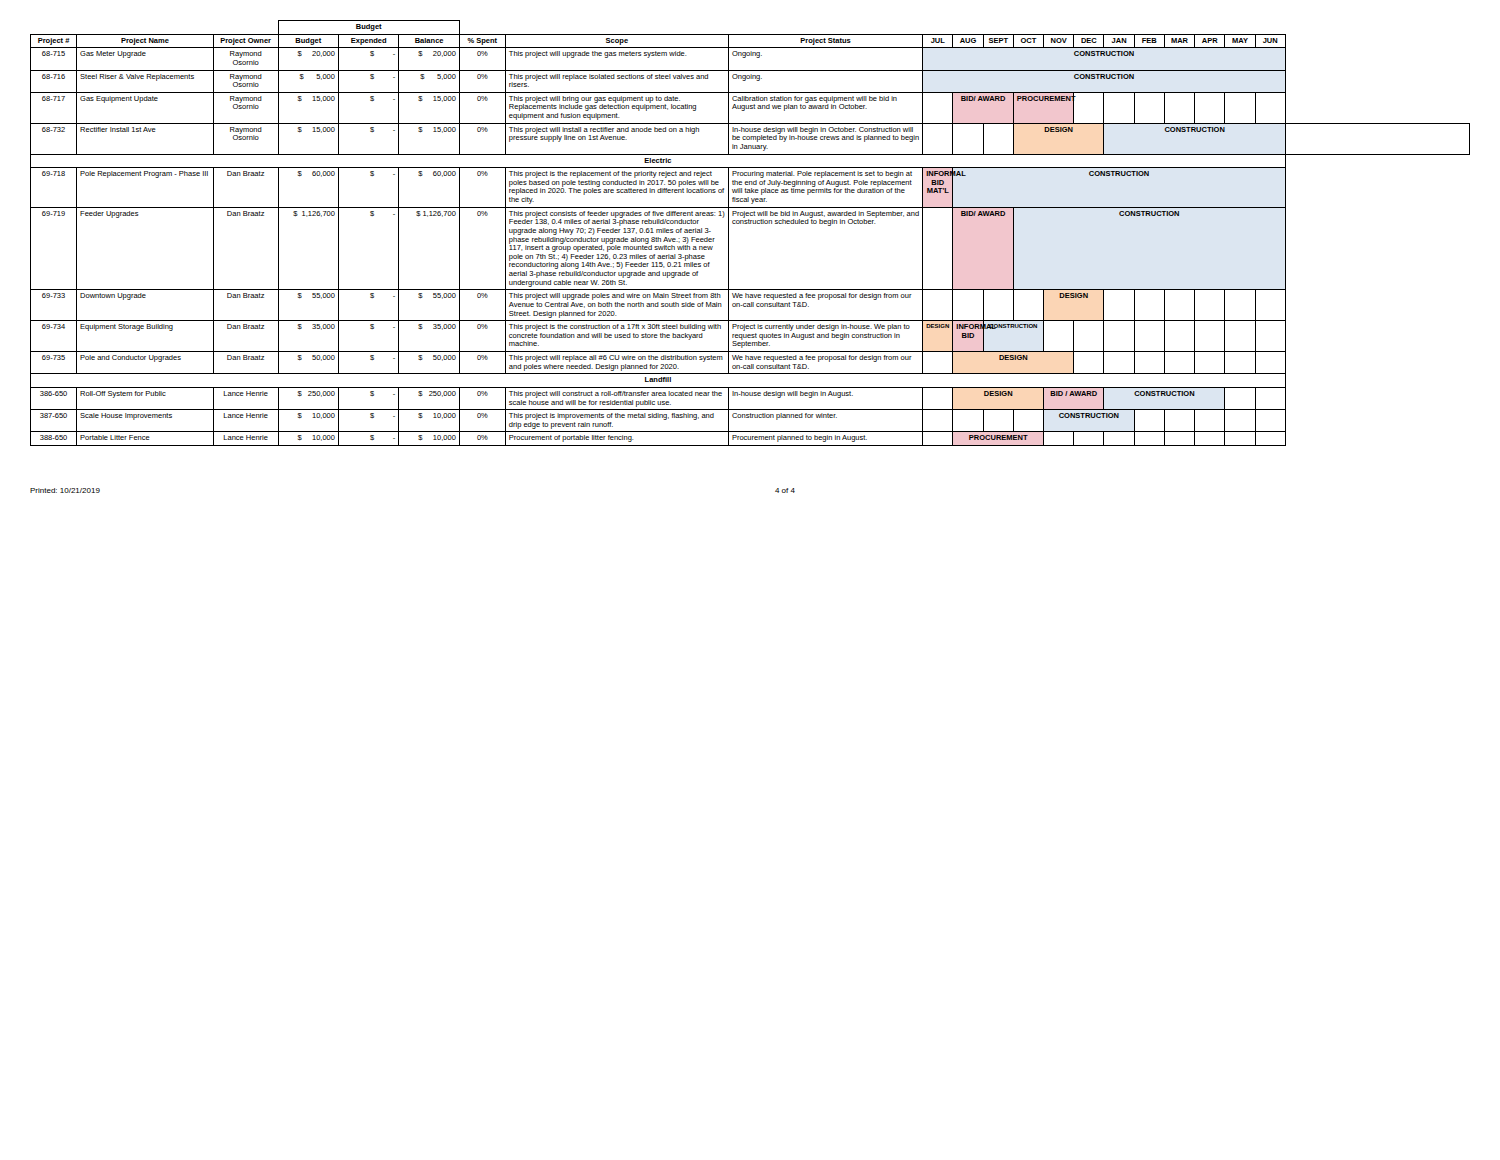| | | | Budget | | | | |
| --- | --- | --- | --- | --- | --- | --- | --- |
| Project # | Project Name | Project Owner | Budget | Expended | Balance | % Spent | Scope | Project Status | JUL | AUG | SEPT | OCT | NOV | DEC | JAN | FEB | MAR | APR | MAY | JUN |
| 68-715 | Gas Meter Upgrade | Raymond Osornio | $ 20,000 | $ - | $ 20,000 | 0% | This project will upgrade the gas meters system wide. | Ongoing. | CONSTRUCTION |
| 68-716 | Steel Riser & Valve Replacements | Raymond Osornio | $ 5,000 | $ - | $ 5,000 | 0% | This project will replace isolated sections of steel valves and risers. | Ongoing. | CONSTRUCTION |
| 68-717 | Gas Equipment Update | Raymond Osornio | $ 15,000 | $ - | $ 15,000 | 0% | This project will bring our gas equipment up to date. Replacements include gas detection equipment, locating equipment and fusion equipment. | Calibration station for gas equipment will be bid in August and we plan to award in October. | | BID/ AWARD | PROCUREMENT | | | | | | | |
| 68-732 | Rectifier Install 1st Ave | Raymond Osornio | $ 15,000 | $ - | $ 15,000 | 0% | This project will install a rectifier and anode bed on a high pressure supply line on 1st Avenue. | In-house design will begin in October. Construction will be completed by in-house crews and is planned to begin in January. | | | | DESIGN | CONSTRUCTION | |
| Electric |
| 69-718 | Pole Replacement Program - Phase III | Dan Braatz | $ 60,000 | $ - | $ 60,000 | 0% | This project is the replacement of the priority reject and reject poles based on pole testing conducted in 2017. 50 poles will be replaced in 2020. The poles are scattered in different locations of the city. | Procuring material. Pole replacement is set to begin at the end of July-beginning of August. Pole replacement will take place as time permits for the duration of the fiscal year. | INFORMAL BID MAT'L | CONSTRUCTION |
| 69-719 | Feeder Upgrades | Dan Braatz | $ 1,126,700 | $ - | $ 1,126,700 | 0% | This project consists of feeder upgrades of five different areas: 1) Feeder 138, 0.4 miles of aerial 3-phase rebuild/conductor upgrade along Hwy 70; 2) Feeder 137, 0.61 miles of aerial 3-phase rebuilding/conductor upgrade along 8th Ave.; 3) Feeder 117, insert a group operated, pole mounted switch with a new pole on 7th St.; 4) Feeder 126, 0.23 miles of aerial 3-phase reconductoring along 14th Ave.; 5) Feeder 115, 0.21 miles of aerial 3-phase rebuild/conductor upgrade and upgrade of underground cable near W. 26th St. | Project will be bid in August, awarded in September, and construction scheduled to begin in October. | | BID/ AWARD | CONSTRUCTION |
| 69-733 | Downtown Upgrade | Dan Braatz | $ 55,000 | $ - | $ 55,000 | 0% | This project will upgrade poles and wire on Main Street from 8th Avenue to Central Ave, on both the north and south side of Main Street. Design planned for 2020. | We have requested a fee proposal for design from our on-call consultant T&D. | | | | | DESIGN | | | | | | |
| 69-734 | Equipment Storage Building | Dan Braatz | $ 35,000 | $ - | $ 35,000 | 0% | This project is the construction of a 17ft x 30ft steel building with concrete foundation and will be used to store the backyard machine. | Project is currently under design in-house. We plan to request quotes in August and begin construction in September. | DESIGN | INFORMAL BID | CONSTRUCTION | | | | | | | | |
| 69-735 | Pole and Conductor Upgrades | Dan Braatz | $ 50,000 | $ - | $ 50,000 | 0% | This project will replace all #6 CU wire on the distribution system and poles where needed. Design planned for 2020. | We have requested a fee proposal for design from our on-call consultant T&D. | | DESIGN | | | | | | | |
| Landfill |
| 386-650 | Roll-Off System for Public | Lance Henrie | $ 250,000 | $ - | $ 250,000 | 0% | This project will construct a roll-off/transfer area located near the scale house and will be for residential public use. | In-house design will begin in August. | | DESIGN | BID / AWARD | CONSTRUCTION | | |
| 387-650 | Scale House Improvements | Lance Henrie | $ 10,000 | $ - | $ 10,000 | 0% | This project is improvements of the metal siding, flashing, and drip edge to prevent rain runoff. | Construction planned for winter. | | | | | CONSTRUCTION | | | | | |
| 388-650 | Portable Litter Fence | Lance Henrie | $ 10,000 | $ - | $ 10,000 | 0% | Procurement of portable litter fencing. | Procurement planned to begin in August. | | PROCUREMENT | | | | | | | | |
Printed: 10/21/2019 4 of 4